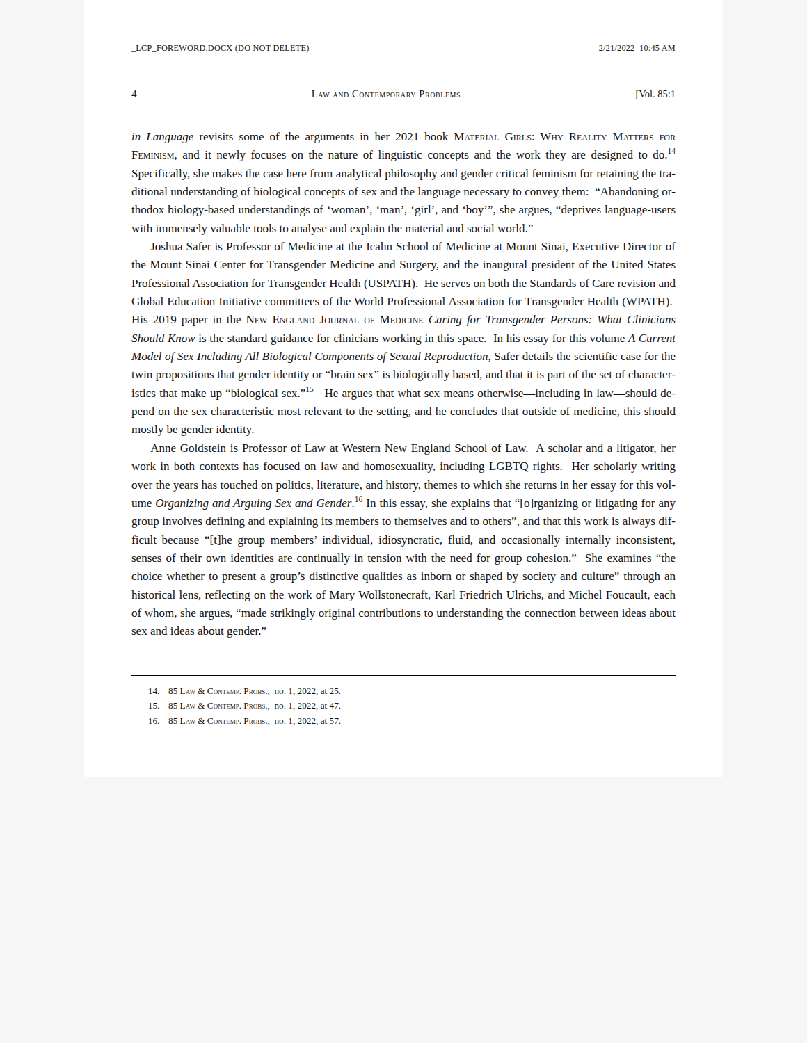_LCP_FOREWORD.DOCX (DO NOT DELETE) 2/21/2022 10:45 AM
4 Law and Contemporary Problems [Vol. 85:1
in Language revisits some of the arguments in her 2021 book Material Girls: Why Reality Matters for Feminism, and it newly focuses on the nature of linguistic concepts and the work they are designed to do.14 Specifically, she makes the case here from analytical philosophy and gender critical feminism for retaining the traditional understanding of biological concepts of sex and the language necessary to convey them: “Abandoning orthodox biology-based understandings of ‘woman’, ‘man’, ‘girl’, and ‘boy’”, she argues, “deprives language-users with immensely valuable tools to analyse and explain the material and social world.”
Joshua Safer is Professor of Medicine at the Icahn School of Medicine at Mount Sinai, Executive Director of the Mount Sinai Center for Transgender Medicine and Surgery, and the inaugural president of the United States Professional Association for Transgender Health (USPATH). He serves on both the Standards of Care revision and Global Education Initiative committees of the World Professional Association for Transgender Health (WPATH). His 2019 paper in the New England Journal of Medicine Caring for Transgender Persons: What Clinicians Should Know is the standard guidance for clinicians working in this space. In his essay for this volume A Current Model of Sex Including All Biological Components of Sexual Reproduction, Safer details the scientific case for the twin propositions that gender identity or “brain sex” is biologically based, and that it is part of the set of characteristics that make up “biological sex.”15 He argues that what sex means otherwise—including in law—should depend on the sex characteristic most relevant to the setting, and he concludes that outside of medicine, this should mostly be gender identity.
Anne Goldstein is Professor of Law at Western New England School of Law. A scholar and a litigator, her work in both contexts has focused on law and homosexuality, including LGBTQ rights. Her scholarly writing over the years has touched on politics, literature, and history, themes to which she returns in her essay for this volume Organizing and Arguing Sex and Gender.16 In this essay, she explains that “[o]rganizing or litigating for any group involves defining and explaining its members to themselves and to others”, and that this work is always difficult because “[t]he group members’ individual, idiosyncratic, fluid, and occasionally internally inconsistent, senses of their own identities are continually in tension with the need for group cohesion.” She examines “the choice whether to present a group’s distinctive qualities as inborn or shaped by society and culture” through an historical lens, reflecting on the work of Mary Wollstonecraft, Karl Friedrich Ulrichs, and Michel Foucault, each of whom, she argues, “made strikingly original contributions to understanding the connection between ideas about sex and ideas about gender.”
14. 85 Law & Contemp. Probs., no. 1, 2022, at 25.
15. 85 Law & Contemp. Probs., no. 1, 2022, at 47.
16. 85 Law & Contemp. Probs., no. 1, 2022, at 57.